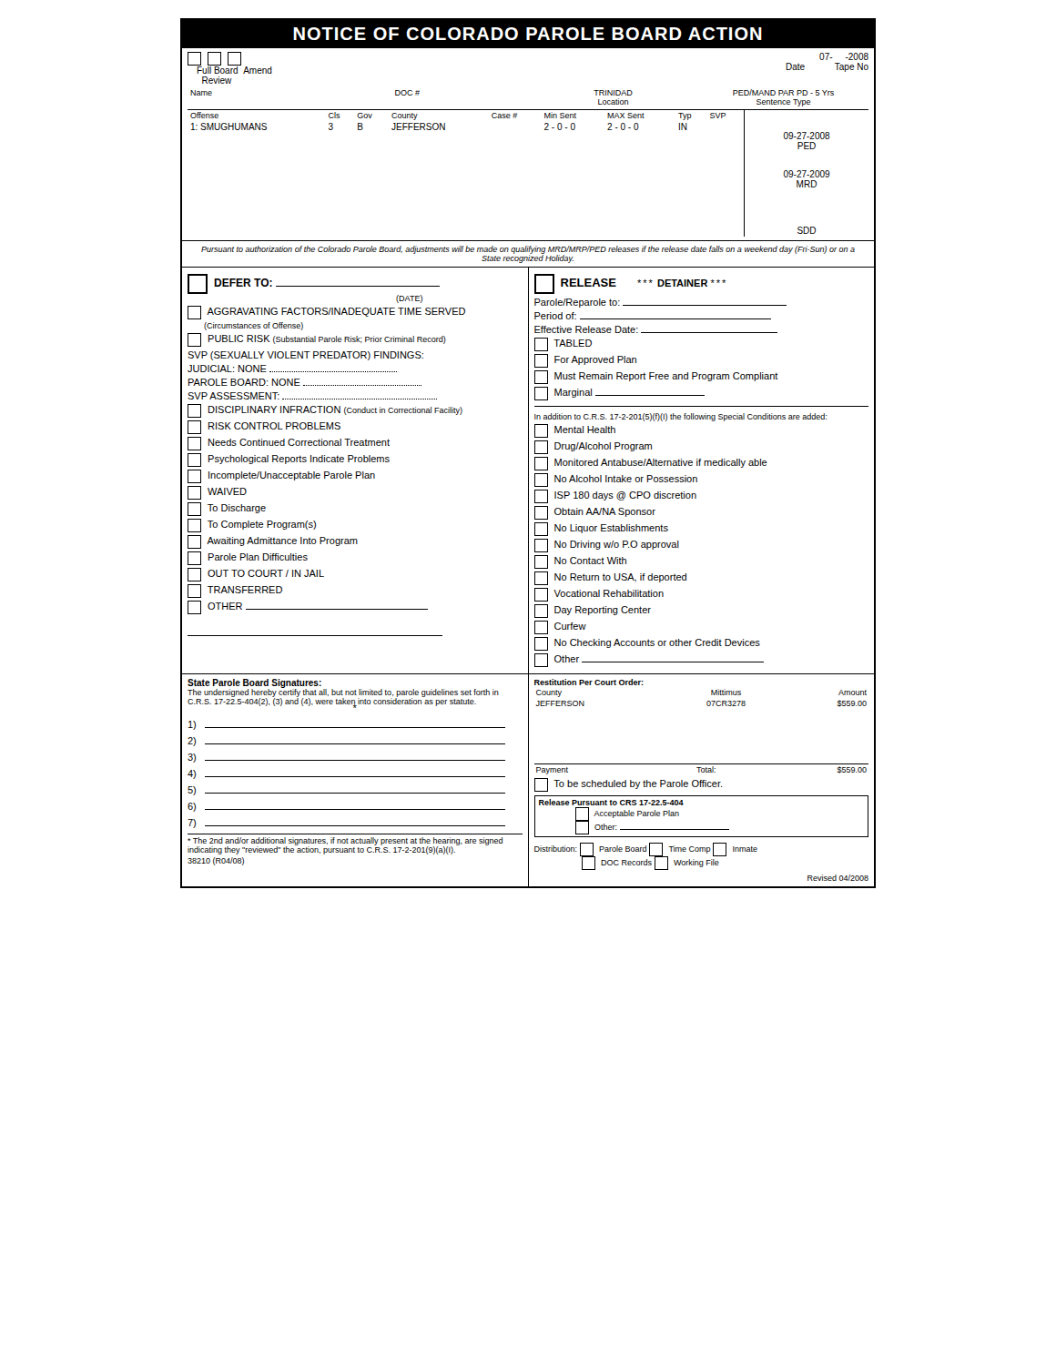NOTICE OF COLORADO PAROLE BOARD ACTION
Full Board Amend
Review
07- -2008
Date Tape No
| Name | DOC # | TRINIDAD Location | PED/MAND PAR PD - 5 Yrs Sentence Type |
| Offense | Cls | Gov | County | Case # | Min Sent | MAX Sent | Typ | SVP | |
| 1: SMUGHUMANS | 3 | B | JEFFERSON | | 2 - 0 - 0 | 2 - 0 - 0 | IN | | 09-27-2008 PED 09-27-2009 MRD SDD |
Pursuant to authorization of the Colorado Parole Board, adjustments will be made on qualifying MRD/MRP/PED releases if the release date falls on a weekend day (Fri-Sun) or on a State recognized Holiday.
DEFER TO:
(DATE)
AGGRAVATING FACTORS/INADEQUATE TIME SERVED
(Circumstances of Offense)
PUBLIC RISK (Substantial Parole Risk; Prior Criminal Record)
SVP (SEXUALLY VIOLENT PREDATOR) FINDINGS:
JUDICIAL: NONE
PAROLE BOARD: NONE
SVP ASSESSMENT:
DISCIPLINARY INFRACTION (Conduct in Correctional Facility)
RISK CONTROL PROBLEMS
Needs Continued Correctional Treatment
Psychological Reports Indicate Problems
Incomplete/Unacceptable Parole Plan
WAIVED
To Discharge
To Complete Program(s)
Awaiting Admittance Into Program
Parole Plan Difficulties
OUT TO COURT / IN JAIL
TRANSFERRED
OTHER
RELEASE *** DETAINER ***
Parole/Reparole to:
Period of:
Effective Release Date:
TABLED
For Approved Plan
Must Remain Report Free and Program Compliant
Marginal
In addition to C.R.S. 17-2-201(5)(f)(I) the following Special Conditions are added:
Mental Health
Drug/Alcohol Program
Monitored Antabuse/Alternative if medically able
No Alcohol Intake or Possession
ISP 180 days @ CPO discretion
Obtain AA/NA Sponsor
No Liquor Establishments
No Driving w/o P.O approval
No Contact With
No Return to USA, if deported
Vocational Rehabilitation
Day Reporting Center
Curfew
No Checking Accounts or other Credit Devices
Other
State Parole Board Signatures:
The undersigned hereby certify that all, but not limited to, parole guidelines set forth in C.R.S. 17-22.5-404(2), (3) and (4), were taken into consideration as per statute.
*
1)
2)
3)
4)
5)
6)
7)
* The 2nd and/or additional signatures, if not actually present at the hearing, are signed indicating they "reviewed" the action, pursuant to C.R.S. 17-2-201(9)(a)(I).
38210 (R04/08)
Restitution Per Court Order:
| County | Mittimus | Amount |
| JEFFERSON | 07CR3278 | $559.00 |
| Payment | Total: | $559.00 |
To be scheduled by the Parole Officer.
Release Pursuant to CRS 17-22.5-404
Acceptable Parole Plan
Other:
Distribution: Parole Board Time Comp Inmate
DOC Records Working File
Revised 04/2008